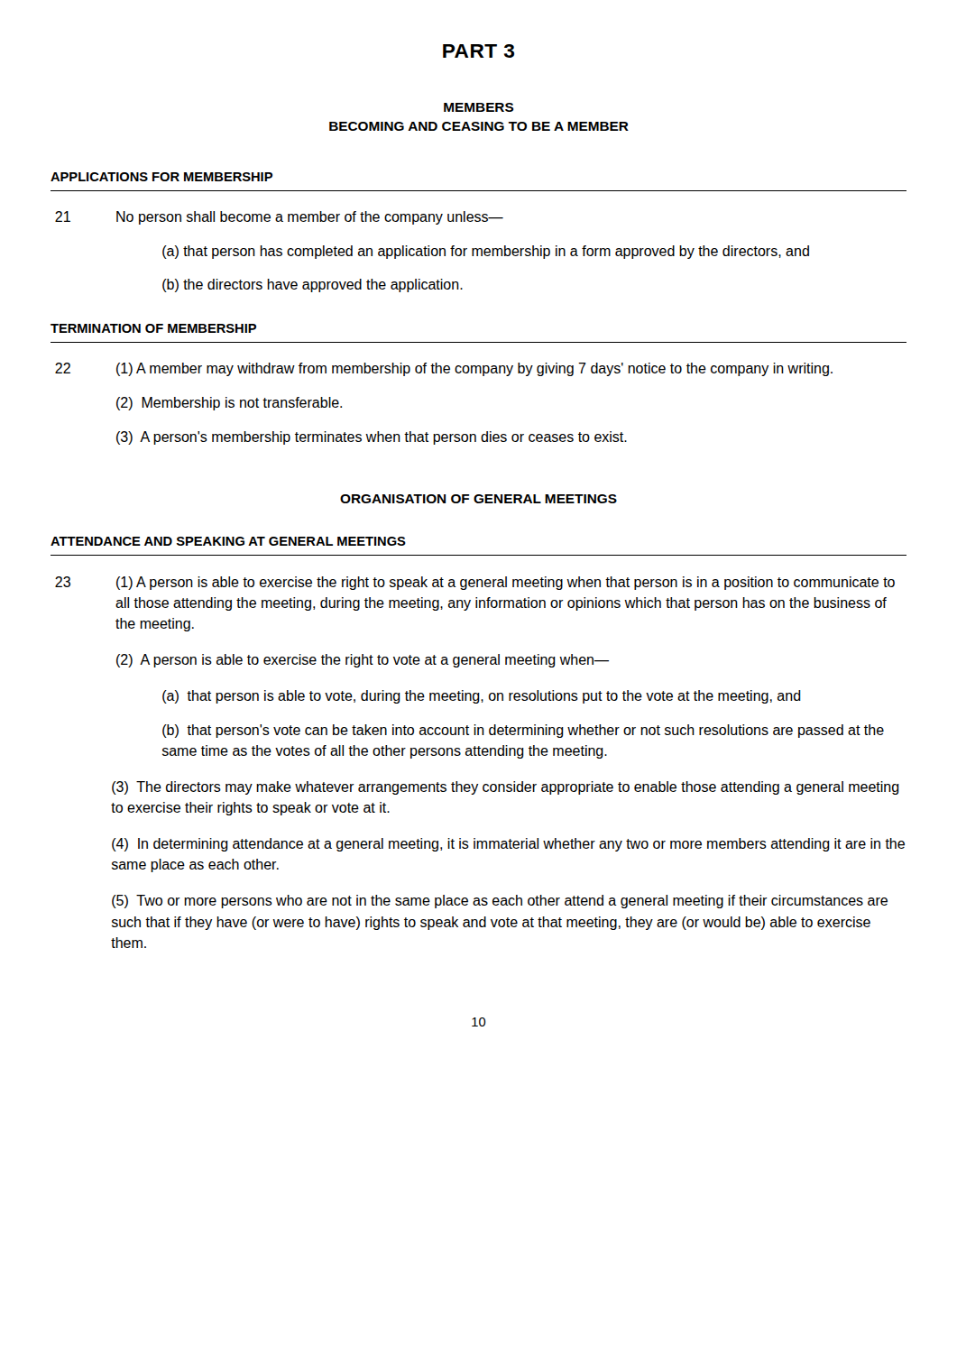PART 3
MEMBERS
BECOMING AND CEASING TO BE A MEMBER
APPLICATIONS FOR MEMBERSHIP
21
No person shall become a member of the company unless—
(a) that person has completed an application for membership in a form approved by the directors, and
(b) the directors have approved the application.
TERMINATION OF MEMBERSHIP
22
(1) A member may withdraw from membership of the company by giving 7 days' notice to the company in writing.
(2) Membership is not transferable.
(3) A person's membership terminates when that person dies or ceases to exist.
ORGANISATION OF GENERAL MEETINGS
ATTENDANCE AND SPEAKING AT GENERAL MEETINGS
23
(1) A person is able to exercise the right to speak at a general meeting when that person is in a position to communicate to all those attending the meeting, during the meeting, any information or opinions which that person has on the business of the meeting.
(2) A person is able to exercise the right to vote at a general meeting when—
(a) that person is able to vote, during the meeting, on resolutions put to the vote at the meeting, and
(b) that person's vote can be taken into account in determining whether or not such resolutions are passed at the same time as the votes of all the other persons attending the meeting.
(3) The directors may make whatever arrangements they consider appropriate to enable those attending a general meeting to exercise their rights to speak or vote at it.
(4) In determining attendance at a general meeting, it is immaterial whether any two or more members attending it are in the same place as each other.
(5) Two or more persons who are not in the same place as each other attend a general meeting if their circumstances are such that if they have (or were to have) rights to speak and vote at that meeting, they are (or would be) able to exercise them.
10